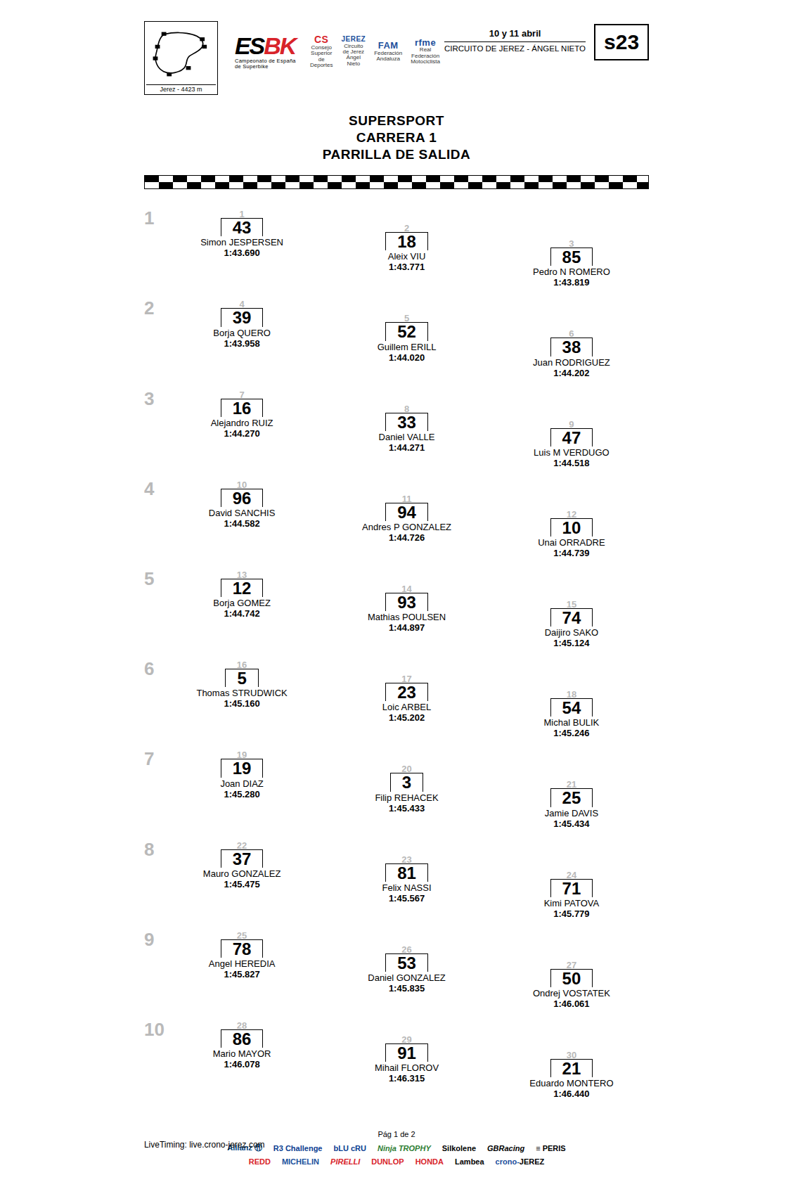Jerez - 4423 m
ESBK
Campeonato de España de Superbike
CS Consejo Superior
de Deportes
JEREZ Circuito de Jerez
Ángel Nieto
FAM Federación
Andaluza
rfme Real Federación
Motociclista
10 y 11 abril
CIRCUITO DE JEREZ - ÁNGEL NIETO
s23
SUPERSPORT
CARRERA 1
PARRILLA DE SALIDA
| 1 | 1 43 Simon JESPERSEN 1:43.690 | | 2 18 Aleix VIU 1:43.771 | | 3 85 Pedro N ROMERO 1:43.819 |
| 2 | 4 39 Borja QUERO 1:43.958 | | 5 52 Guillem ERILL 1:44.020 | | 6 38 Juan RODRIGUEZ 1:44.202 |
| 3 | 7 16 Alejandro RUIZ 1:44.270 | | 8 33 Daniel VALLE 1:44.271 | | 9 47 Luis M VERDUGO 1:44.518 |
| 4 | 10 96 David SANCHIS 1:44.582 | | 11 94 Andres P GONZALEZ 1:44.726 | | 12 10 Unai ORRADRE 1:44.739 |
| 5 | 13 12 Borja GOMEZ 1:44.742 | | 14 93 Mathias POULSEN 1:44.897 | | 15 74 Daijiro SAKO 1:45.124 |
| 6 | 16 5 Thomas STRUDWICK 1:45.160 | | 17 23 Loic ARBEL 1:45.202 | | 18 54 Michal BULIK 1:45.246 |
| 7 | 19 19 Joan DIAZ 1:45.280 | | 20 3 Filip REHACEK 1:45.433 | | 21 25 Jamie DAVIS 1:45.434 |
| 8 | 22 37 Mauro GONZALEZ 1:45.475 | | 23 81 Felix NASSI 1:45.567 | | 24 71 Kimi PATOVA 1:45.779 |
| 9 | 25 78 Angel HEREDIA 1:45.827 | | 26 53 Daniel GONZALEZ 1:45.835 | | 27 50 Ondrej VOSTATEK 1:46.061 |
| 10 | 28 86 Mario MAYOR 1:46.078 | | 29 91 Mihail FLOROV 1:46.315 | | 30 21 Eduardo MONTERO 1:46.440 |
Pág 1 de 2
LiveTiming: live.crono-jerez.com
Allianz ⑪ R3 Challenge bLU cRU Ninja TROPHY Silkolene GBRacing ≡ PERIS
REDD MICHELIN PIRELLI DUNLOP HONDA Lambea crono-JEREZ